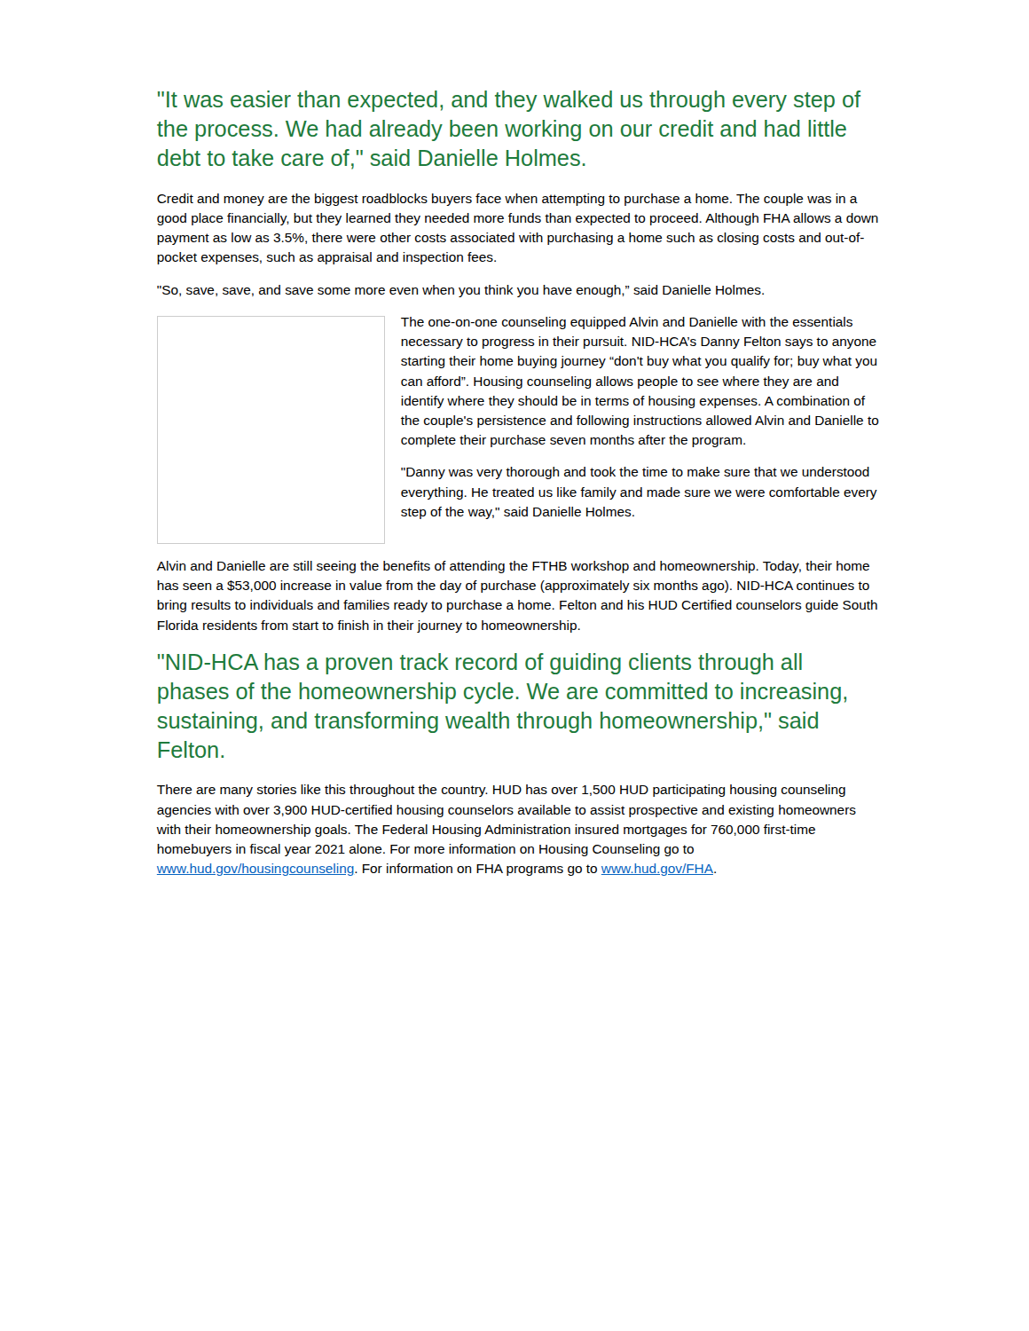"It was easier than expected, and they walked us through every step of the process. We had already been working on our credit and had little debt to take care of," said Danielle Holmes.
Credit and money are the biggest roadblocks buyers face when attempting to purchase a home. The couple was in a good place financially, but they learned they needed more funds than expected to proceed. Although FHA allows a down payment as low as 3.5%, there were other costs associated with purchasing a home such as closing costs and out-of-pocket expenses, such as appraisal and inspection fees.
"So, save, save, and save some more even when you think you have enough,” said Danielle Holmes.
The one-on-one counseling equipped Alvin and Danielle with the essentials necessary to progress in their pursuit. NID-HCA’s Danny Felton says to anyone starting their home buying journey “don't buy what you qualify for; buy what you can afford”. Housing counseling allows people to see where they are and identify where they should be in terms of housing expenses. A combination of the couple's persistence and following instructions allowed Alvin and Danielle to complete their purchase seven months after the program.
"Danny was very thorough and took the time to make sure that we understood everything. He treated us like family and made sure we were comfortable every step of the way," said Danielle Holmes.
Alvin and Danielle are still seeing the benefits of attending the FTHB workshop and homeownership. Today, their home has seen a $53,000 increase in value from the day of purchase (approximately six months ago). NID-HCA continues to bring results to individuals and families ready to purchase a home. Felton and his HUD Certified counselors guide South Florida residents from start to finish in their journey to homeownership.
"NID-HCA has a proven track record of guiding clients through all phases of the homeownership cycle. We are committed to increasing, sustaining, and transforming wealth through homeownership," said Felton.
There are many stories like this throughout the country. HUD has over 1,500 HUD participating housing counseling agencies with over 3,900 HUD-certified housing counselors available to assist prospective and existing homeowners with their homeownership goals. The Federal Housing Administration insured mortgages for 760,000 first-time homebuyers in fiscal year 2021 alone. For more information on Housing Counseling go to www.hud.gov/housingcounseling. For information on FHA programs go to www.hud.gov/FHA.